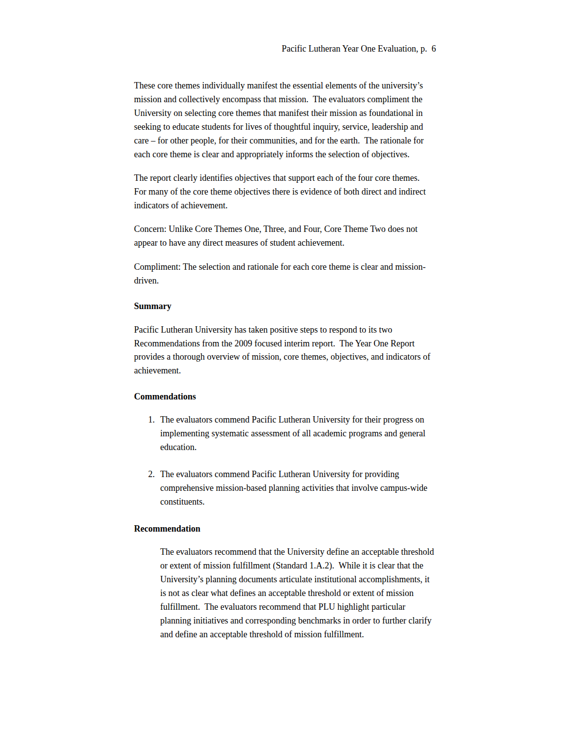Pacific Lutheran Year One Evaluation, p. 6
These core themes individually manifest the essential elements of the university’s mission and collectively encompass that mission. The evaluators compliment the University on selecting core themes that manifest their mission as foundational in seeking to educate students for lives of thoughtful inquiry, service, leadership and care – for other people, for their communities, and for the earth. The rationale for each core theme is clear and appropriately informs the selection of objectives.
The report clearly identifies objectives that support each of the four core themes. For many of the core theme objectives there is evidence of both direct and indirect indicators of achievement.
Concern: Unlike Core Themes One, Three, and Four, Core Theme Two does not appear to have any direct measures of student achievement.
Compliment: The selection and rationale for each core theme is clear and mission-driven.
Summary
Pacific Lutheran University has taken positive steps to respond to its two Recommendations from the 2009 focused interim report. The Year One Report provides a thorough overview of mission, core themes, objectives, and indicators of achievement.
Commendations
The evaluators commend Pacific Lutheran University for their progress on implementing systematic assessment of all academic programs and general education.
The evaluators commend Pacific Lutheran University for providing comprehensive mission-based planning activities that involve campus-wide constituents.
Recommendation
The evaluators recommend that the University define an acceptable threshold or extent of mission fulfillment (Standard 1.A.2). While it is clear that the University’s planning documents articulate institutional accomplishments, it is not as clear what defines an acceptable threshold or extent of mission fulfillment. The evaluators recommend that PLU highlight particular planning initiatives and corresponding benchmarks in order to further clarify and define an acceptable threshold of mission fulfillment.